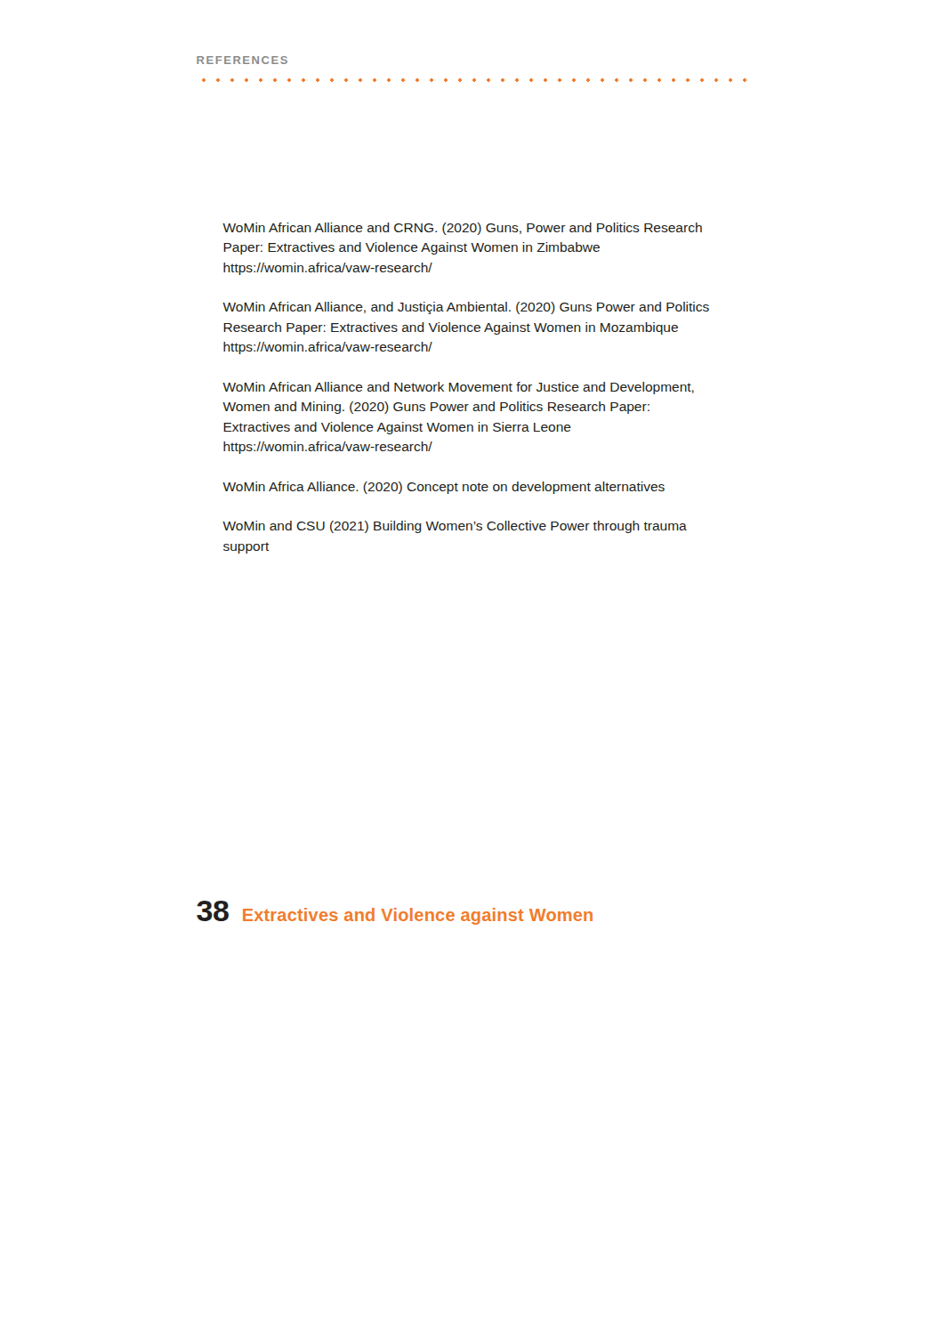References
WoMin African Alliance and CRNG. (2020) Guns, Power and Politics Research Paper: Extractives and Violence Against Women in Zimbabwehttps://womin.africa/vaw-research/
WoMin African Alliance, and Justiçia Ambiental. (2020) Guns Power and Politics Research Paper: Extractives and Violence Against Women in Mozambiquehttps://womin.africa/vaw-research/
WoMin African Alliance and Network Movement for Justice and Development, Women and Mining. (2020) Guns Power and Politics Research Paper: Extractives and Violence Against Women in Sierra Leone https://womin.africa/vaw-research/
WoMin Africa Alliance. (2020) Concept note on development alternatives
WoMin and CSU (2021) Building Women’s Collective Power through trauma support
38 Extractives and Violence against Women